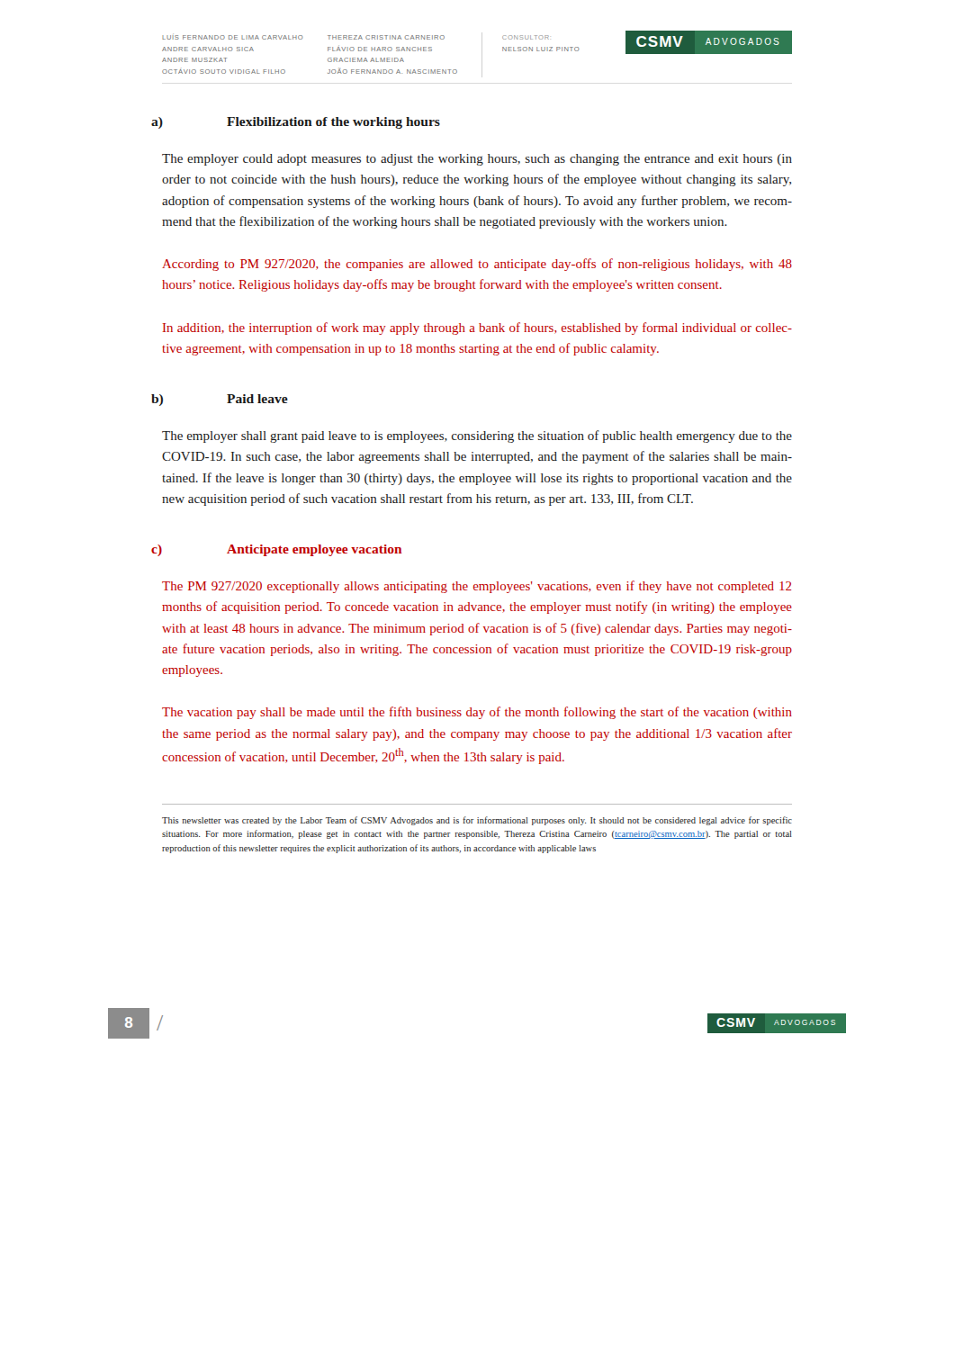LUÍS FERNANDO DE LIMA CARVALHO
ANDRE CARVALHO SICA
ANDRE MUSZKAT
OCTÁVIO SOUTO VIDIGAL FILHO
THEREZA CRISTINA CARNEIRO
FLÁVIO DE HARO SANCHES
GRACIEMA ALMEIDA
JOÃO FERNANDO A. NASCIMENTO
CONSULTOR:
NELSON LUIZ PINTO
CSMV
ADVOGADOS
a) Flexibilization of the working hours
The employer could adopt measures to adjust the working hours, such as changing the entrance and exit hours (in order to not coincide with the hush hours), reduce the working hours of the employee without changing its salary, adoption of compensation systems of the working hours (bank of hours). To avoid any further problem, we recommend that the flexibilization of the working hours shall be negotiated previously with the workers union.
According to PM 927/2020, the companies are allowed to anticipate day-offs of non-religious holidays, with 48 hours’ notice. Religious holidays day-offs may be brought forward with the employee's written consent.
In addition, the interruption of work may apply through a bank of hours, established by formal individual or collective agreement, with compensation in up to 18 months starting at the end of public calamity.
b) Paid leave
The employer shall grant paid leave to is employees, considering the situation of public health emergency due to the COVID-19. In such case, the labor agreements shall be interrupted, and the payment of the salaries shall be maintained. If the leave is longer than 30 (thirty) days, the employee will lose its rights to proportional vacation and the new acquisition period of such vacation shall restart from his return, as per art. 133, III, from CLT.
c) Anticipate employee vacation
The PM 927/2020 exceptionally allows anticipating the employees' vacations, even if they have not completed 12 months of acquisition period. To concede vacation in advance, the employer must notify (in writing) the employee with at least 48 hours in advance. The minimum period of vacation is of 5 (five) calendar days. Parties may negotiate future vacation periods, also in writing. The concession of vacation must prioritize the COVID-19 risk-group employees.
The vacation pay shall be made until the fifth business day of the month following the start of the vacation (within the same period as the normal salary pay), and the company may choose to pay the additional 1/3 vacation after concession of vacation, until December, 20th, when the 13th salary is paid.
This newsletter was created by the Labor Team of CSMV Advogados and is for informational purposes only. It should not be considered legal advice for specific situations. For more information, please get in contact with the partner responsible, Thereza Cristina Carneiro (tcarneiro@csmv.com.br). The partial or total reproduction of this newsletter requires the explicit authorization of its authors, in accordance with applicable laws
8
/
CSMV
ADVOGADOS